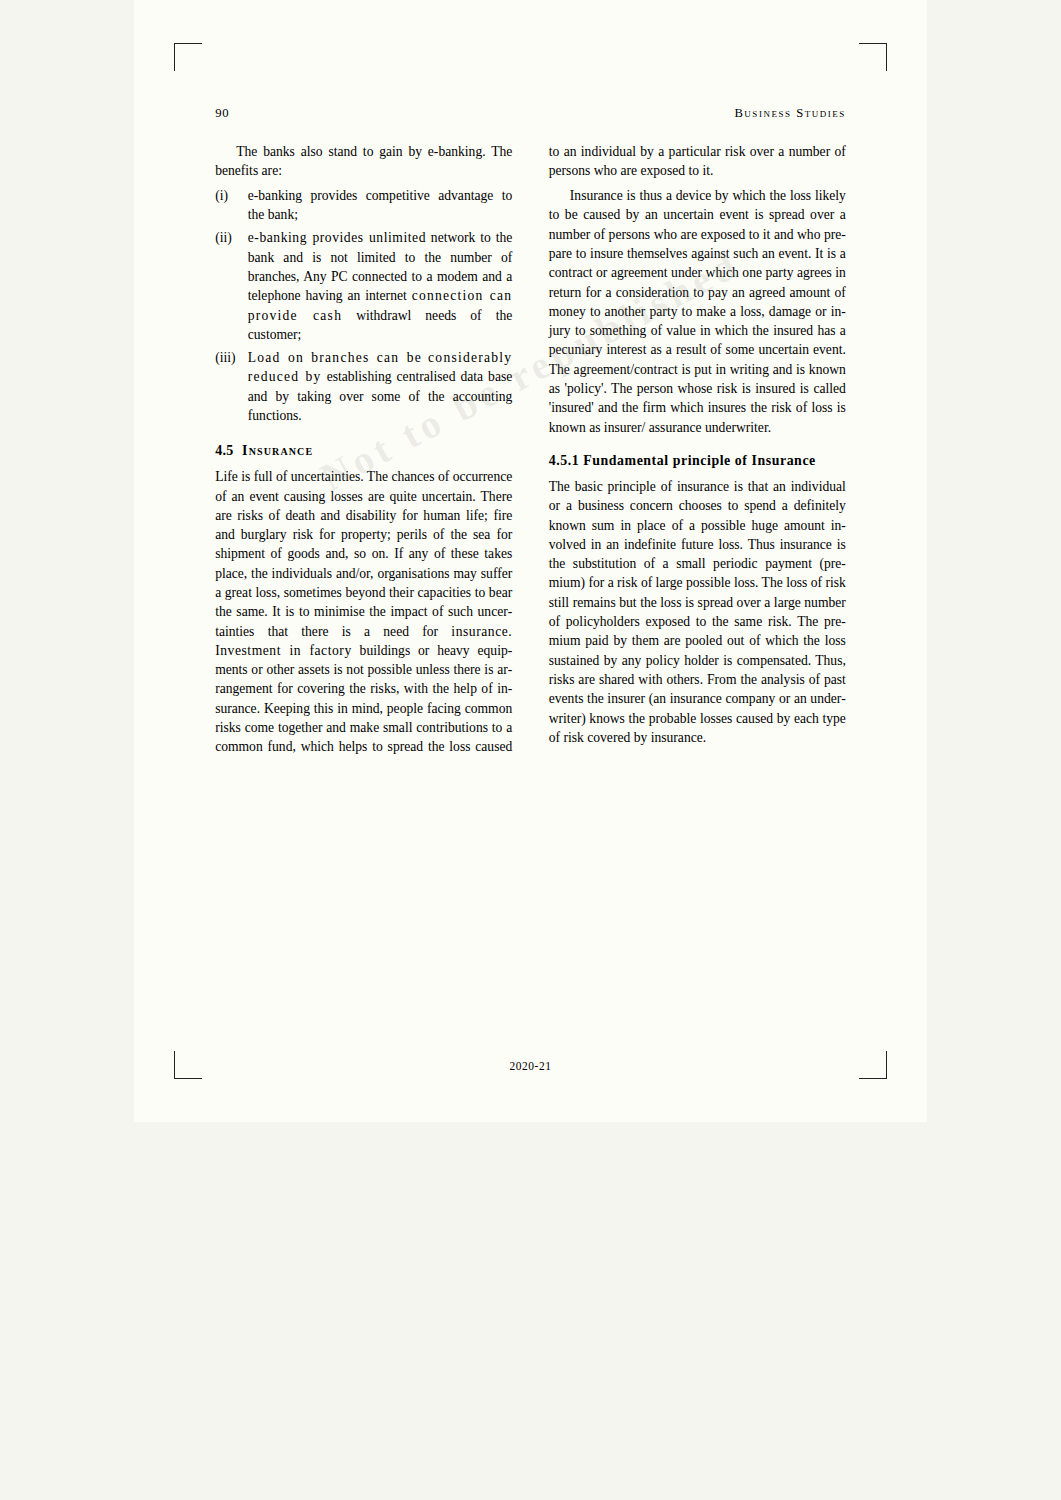90 Business Studies
Not to be republished
The banks also stand to gain by e-banking. The benefits are:
e-banking provides competitive advantage to the bank;
e-banking provides unlimited network to the bank and is not limited to the number of branches, Any PC connected to a modem and a telephone having an internet connection can provide cash withdrawl needs of the customer;
Load on branches can be considerably reduced by establishing centralised data base and by taking over some of the accounting functions.
4.5 Insurance
Life is full of uncertainties. The chances of occurrence of an event causing losses are quite uncertain. There are risks of death and disability for human life; fire and burglary risk for property; perils of the sea for shipment of goods and, so on. If any of these takes place, the individuals and/or, organisations may suffer a great loss, sometimes beyond their capacities to bear the same. It is to minimise the impact of such uncertainties that there is a need for insurance. Investment in factory buildings or heavy equipments or other assets is not possible unless there is arrangement for covering the risks, with the help of insurance. Keeping this in mind, people facing common risks come together and make small contributions to a common fund, which helps to spread the loss caused to an individual by a particular risk over a number of persons who are exposed to it.
Insurance is thus a device by which the loss likely to be caused by an uncertain event is spread over a number of persons who are exposed to it and who prepare to insure themselves against such an event. It is a contract or agreement under which one party agrees in return for a consideration to pay an agreed amount of money to another party to make a loss, damage or injury to something of value in which the insured has a pecuniary interest as a result of some uncertain event. The agreement/contract is put in writing and is known as 'policy'. The person whose risk is insured is called 'insured' and the firm which insures the risk of loss is known as insurer/ assurance underwriter.
4.5.1 Fundamental principle of Insurance
The basic principle of insurance is that an individual or a business concern chooses to spend a definitely known sum in place of a possible huge amount involved in an indefinite future loss. Thus insurance is the substitution of a small periodic payment (premium) for a risk of large possible loss. The loss of risk still remains but the loss is spread over a large number of policyholders exposed to the same risk. The premium paid by them are pooled out of which the loss sustained by any policy holder is compensated. Thus, risks are shared with others. From the analysis of past events the insurer (an insurance company or an underwriter) knows the probable losses caused by each type of risk covered by insurance.
2020-21